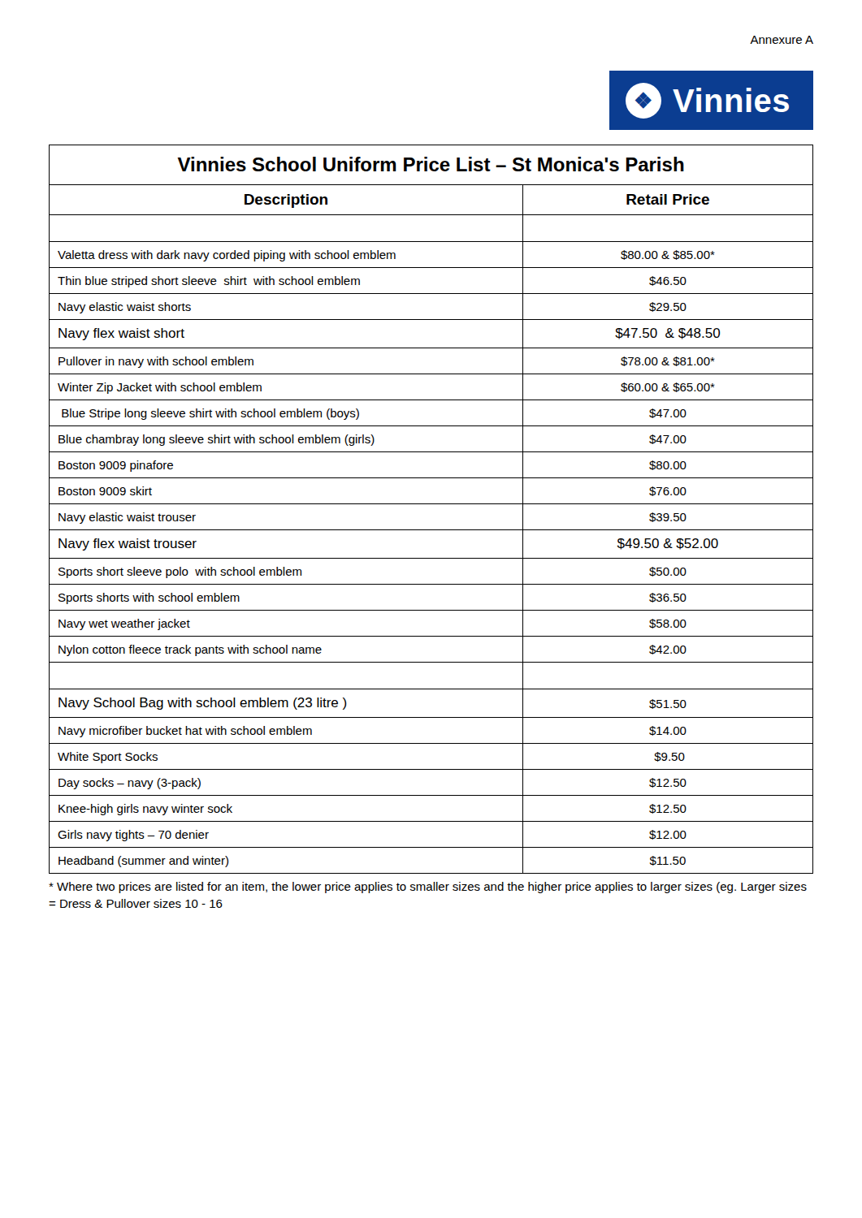Annexure A
❖Vinnies
Vinnies School Uniform Price List – St Monica's Parish
| Description | Retail Price |
| --- | --- |
| Valetta dress with dark navy corded piping with school emblem | $80.00 & $85.00* |
| Thin blue striped short sleeve shirt with school emblem | $46.50 |
| Navy elastic waist shorts | $29.50 |
| Navy flex waist short | $47.50 & $48.50 |
| Pullover in navy with school emblem | $78.00 & $81.00* |
| Winter Zip Jacket with school emblem | $60.00 & $65.00* |
| Blue Stripe long sleeve shirt with school emblem (boys) | $47.00 |
| Blue chambray long sleeve shirt with school emblem (girls) | $47.00 |
| Boston 9009 pinafore | $80.00 |
| Boston 9009 skirt | $76.00 |
| Navy elastic waist trouser | $39.50 |
| Navy flex waist trouser | $49.50 & $52.00 |
| Sports short sleeve polo with school emblem | $50.00 |
| Sports shorts with school emblem | $36.50 |
| Navy wet weather jacket | $58.00 |
| Nylon cotton fleece track pants with school name | $42.00 |
| Navy School Bag with school emblem (23 litre ) | $51.50 |
| Navy microfiber bucket hat with school emblem | $14.00 |
| White Sport Socks | $9.50 |
| Day socks – navy (3-pack) | $12.50 |
| Knee-high girls navy winter sock | $12.50 |
| Girls navy tights – 70 denier | $12.00 |
| Headband (summer and winter) | $11.50 |
* Where two prices are listed for an item, the lower price applies to smaller sizes and the higher price applies to larger sizes (eg. Larger sizes = Dress & Pullover sizes 10 - 16